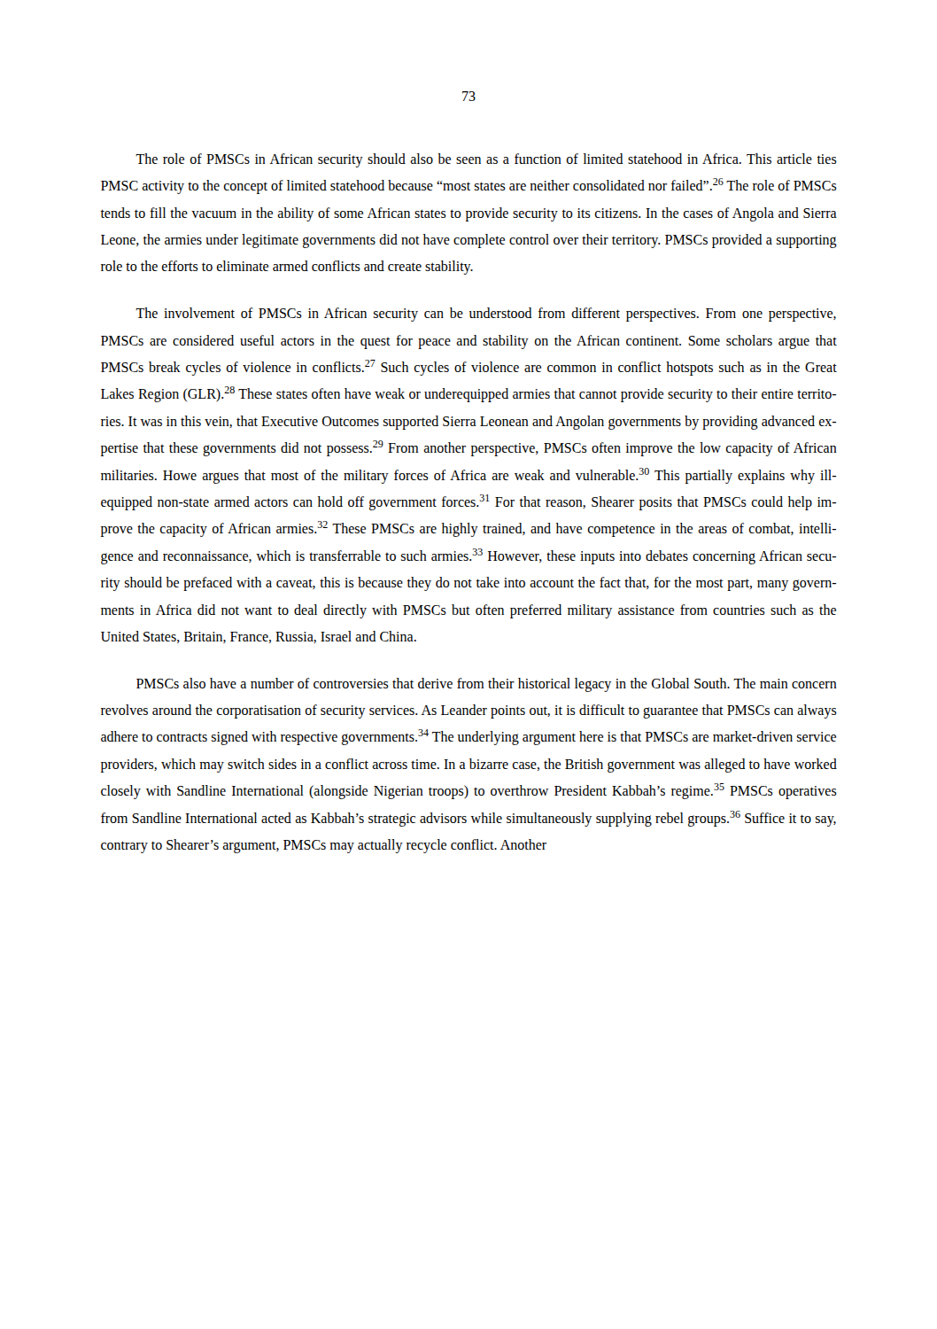73
The role of PMSCs in African security should also be seen as a function of limited statehood in Africa. This article ties PMSC activity to the concept of limited statehood because “most states are neither consolidated nor failed”.26 The role of PMSCs tends to fill the vacuum in the ability of some African states to provide security to its citizens. In the cases of Angola and Sierra Leone, the armies under legitimate governments did not have complete control over their territory. PMSCs provided a supporting role to the efforts to eliminate armed conflicts and create stability.
The involvement of PMSCs in African security can be understood from different perspectives. From one perspective, PMSCs are considered useful actors in the quest for peace and stability on the African continent. Some scholars argue that PMSCs break cycles of violence in conflicts.27 Such cycles of violence are common in conflict hotspots such as in the Great Lakes Region (GLR).28 These states often have weak or underequipped armies that cannot provide security to their entire territories. It was in this vein, that Executive Outcomes supported Sierra Leonean and Angolan governments by providing advanced expertise that these governments did not possess.29 From another perspective, PMSCs often improve the low capacity of African militaries. Howe argues that most of the military forces of Africa are weak and vulnerable.30 This partially explains why ill-equipped non-state armed actors can hold off government forces.31 For that reason, Shearer posits that PMSCs could help improve the capacity of African armies.32 These PMSCs are highly trained, and have competence in the areas of combat, intelligence and reconnaissance, which is transferrable to such armies.33 However, these inputs into debates concerning African security should be prefaced with a caveat, this is because they do not take into account the fact that, for the most part, many governments in Africa did not want to deal directly with PMSCs but often preferred military assistance from countries such as the United States, Britain, France, Russia, Israel and China.
PMSCs also have a number of controversies that derive from their historical legacy in the Global South. The main concern revolves around the corporatisation of security services. As Leander points out, it is difficult to guarantee that PMSCs can always adhere to contracts signed with respective governments.34 The underlying argument here is that PMSCs are market-driven service providers, which may switch sides in a conflict across time. In a bizarre case, the British government was alleged to have worked closely with Sandline International (alongside Nigerian troops) to overthrow President Kabbah’s regime.35 PMSCs operatives from Sandline International acted as Kabbah’s strategic advisors while simultaneously supplying rebel groups.36 Suffice it to say, contrary to Shearer’s argument, PMSCs may actually recycle conflict. Another